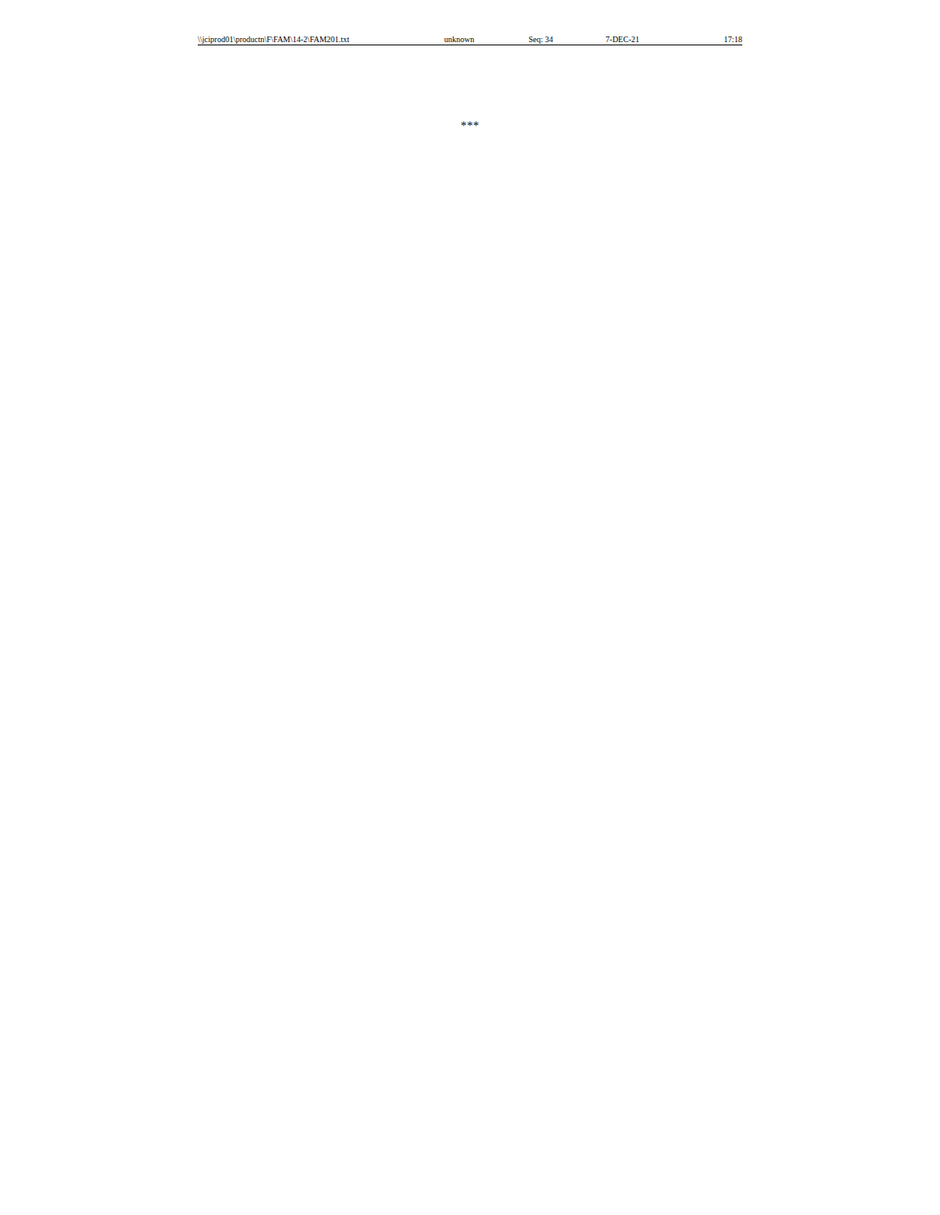| \\jciprod01\productn\F\FAM\14-2\FAM201.txt | unknown | Seq: 34 | 7-DEC-21 | 17:18 |
***